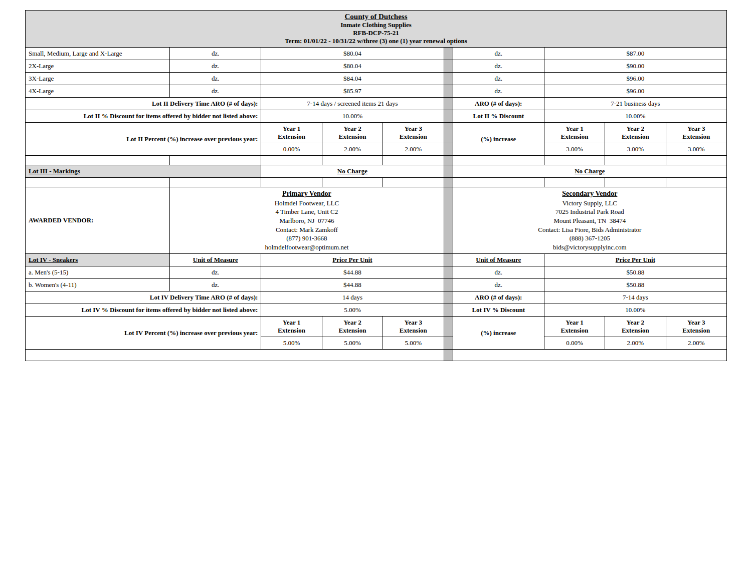| County of Dutchess Inmate Clothing Supplies RFB-DCP-75-21 Term: 01/01/22 - 10/31/22 w/three (3) one (1) year renewal options |
| Small, Medium, Large and X-Large | dz. | $80.04 | | dz. | $87.00 |
| 2X-Large | dz. | $80.04 | | dz. | $90.00 |
| 3X-Large | dz. | $84.04 | | dz. | $96.00 |
| 4X-Large | dz. | $85.97 | | dz. | $96.00 |
| Lot II Delivery Time ARO (# of days): | 7-14 days / screened items 21 days | | ARO (# of days): | 7-21 business days |
| Lot II % Discount for items offered by bidder not listed above: | 10.00% | | Lot II % Discount | 10.00% |
| Lot II Percent (%) increase over previous year: | Year 1 Extension | Year 2 Extension | Year 3 Extension | | (%) increase | Year 1 Extension | Year 2 Extension | Year 3 Extension |
| 0.00% | 2.00% | 2.00% | | 3.00% | 3.00% | 3.00% |
| Lot III - Markings | No Charge | | No Charge |
| AWARDED VENDOR: | Primary Vendor Holmdel Footwear, LLC 4 Timber Lane, Unit C2 Marlboro, NJ 07746 Contact: Mark Zamkoff (877) 901-3668 holmdelfootwear@optimum.net | | Secondary Vendor Victory Supply, LLC 7025 Industrial Park Road Mount Pleasant, TN 38474 Contact: Lisa Fiore, Bids Administrator (888) 367-1205 bids@victorysupplyinc.com |
| Lot IV - Sneakers | Unit of Measure | Price Per Unit | | Unit of Measure | Price Per Unit |
| a. Men's (5-15) | dz. | $44.88 | | dz. | $50.88 |
| b. Women's (4-11) | dz. | $44.88 | | dz. | $50.88 |
| Lot IV Delivery Time ARO (# of days): | 14 days | | ARO (# of days): | 7-14 days |
| Lot IV % Discount for items offered by bidder not listed above: | 5.00% | | Lot IV % Discount | 10.00% |
| Lot IV Percent (%) increase over previous year: | Year 1 Extension | Year 2 Extension | Year 3 Extension | | (%) increase | Year 1 Extension | Year 2 Extension | Year 3 Extension |
| 5.00% | 5.00% | 5.00% | | 0.00% | 2.00% | 2.00% |